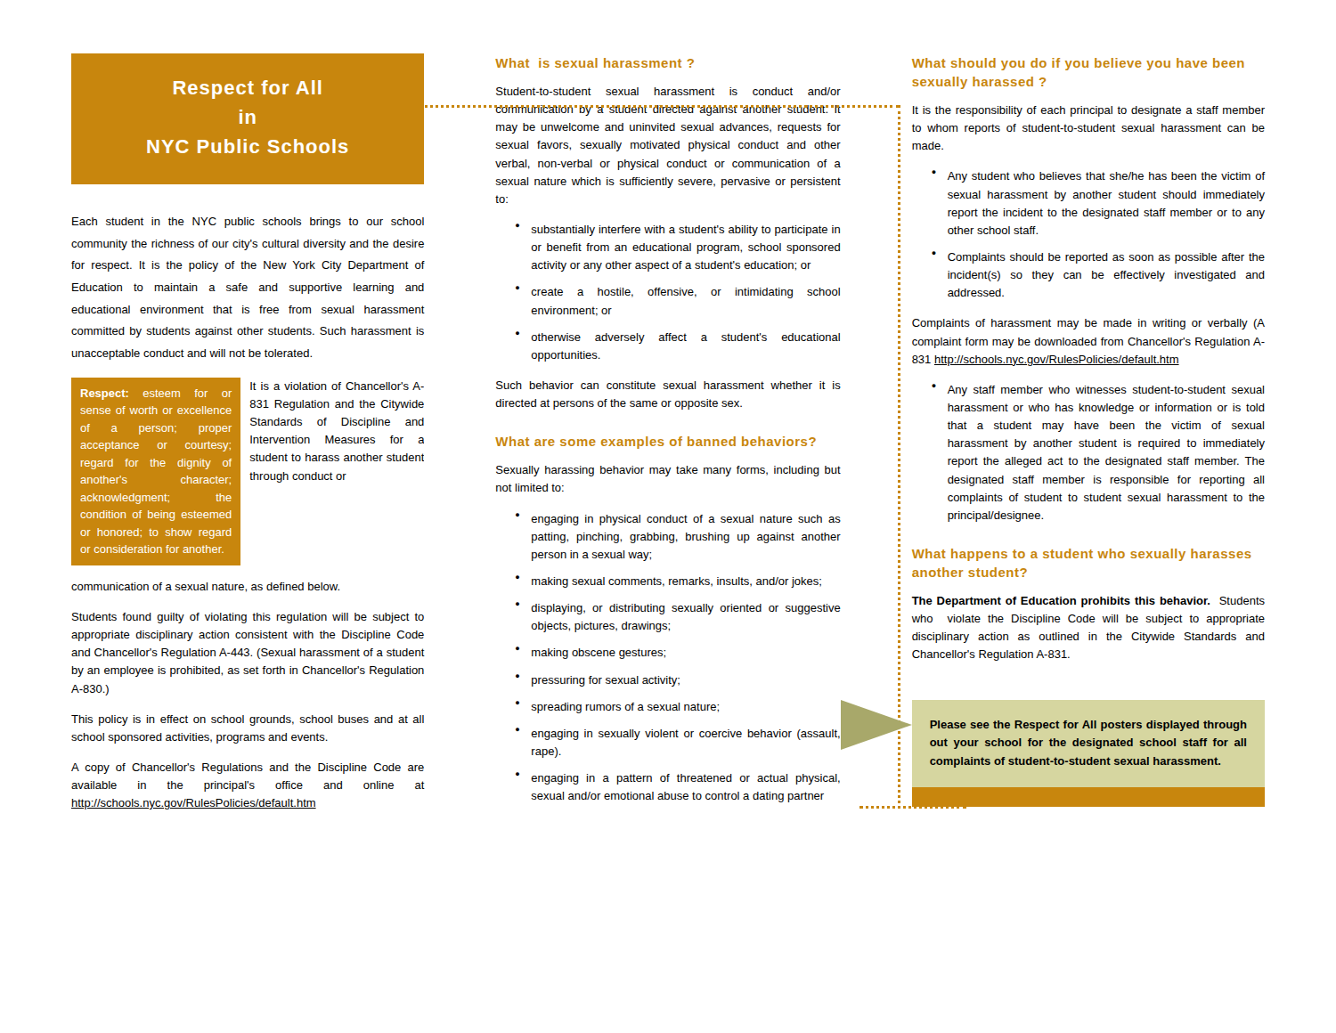Respect for All
in
NYC Public Schools
Each student in the NYC public schools brings to our school community the richness of our city's cultural diversity and the desire for respect. It is the policy of the New York City Department of Education to maintain a safe and supportive learning and educational environment that is free from sexual harassment committed by students against other students. Such harassment is unacceptable conduct and will not be tolerated.
Respect: esteem for or sense of worth or excellence of a person; proper acceptance or courtesy; regard for the dignity of another's character; acknowledgment; the condition of being esteemed or honored; to show regard or consideration for another.
It is a violation of Chancellor's A-831 Regulation and the Citywide Standards of Discipline and Intervention Measures for a student to harass another student through conduct or
communication of a sexual nature, as defined below.
Students found guilty of violating this regulation will be subject to appropriate disciplinary action consistent with the Discipline Code and Chancellor's Regulation A-443. (Sexual harassment of a student by an employee is prohibited, as set forth in Chancellor's Regulation A-830.)
This policy is in effect on school grounds, school buses and at all school sponsored activities, programs and events.
A copy of Chancellor's Regulations and the Discipline Code are available in the principal's office and online at http://schools.nyc.gov/RulesPolicies/default.htm
What is sexual harassment ?
Student-to-student sexual harassment is conduct and/or communication by a student directed against another student. It may be unwelcome and uninvited sexual advances, requests for sexual favors, sexually motivated physical conduct and other verbal, non-verbal or physical conduct or communication of a sexual nature which is sufficiently severe, pervasive or persistent to:
substantially interfere with a student's ability to participate in or benefit from an educational program, school sponsored activity or any other aspect of a student's education; or
create a hostile, offensive, or intimidating school environment; or
otherwise adversely affect a student's educational opportunities.
Such behavior can constitute sexual harassment whether it is directed at persons of the same or opposite sex.
What are some examples of banned behaviors?
Sexually harassing behavior may take many forms, including but not limited to:
engaging in physical conduct of a sexual nature such as patting, pinching, grabbing, brushing up against another person in a sexual way;
making sexual comments, remarks, insults, and/or jokes;
displaying, or distributing sexually oriented or suggestive objects, pictures, drawings;
making obscene gestures;
pressuring for sexual activity;
spreading rumors of a sexual nature;
engaging in sexually violent or coercive behavior (assault, rape).
engaging in a pattern of threatened or actual physical, sexual and/or emotional abuse to control a dating partner
What should you do if you believe you have been sexually harassed ?
It is the responsibility of each principal to designate a staff member to whom reports of student-to-student sexual harassment can be made.
Any student who believes that she/he has been the victim of sexual harassment by another student should immediately report the incident to the designated staff member or to any other school staff.
Complaints should be reported as soon as possible after the incident(s) so they can be effectively investigated and addressed.
Complaints of harassment may be made in writing or verbally (A complaint form may be downloaded from Chancellor's Regulation A-831 http://schools.nyc.gov/RulesPolicies/default.htm
Any staff member who witnesses student-to-student sexual harassment or who has knowledge or information or is told that a student may have been the victim of sexual harassment by another student is required to immediately report the alleged act to the designated staff member. The designated staff member is responsible for reporting all complaints of student to student sexual harassment to the principal/designee.
What happens to a student who sexually harasses another student?
The Department of Education prohibits this behavior. Students who violate the Discipline Code will be subject to appropriate disciplinary action as outlined in the Citywide Standards and Chancellor's Regulation A-831.
Please see the Respect for All posters displayed through out your school for the designated school staff for all complaints of student-to-student sexual harassment.